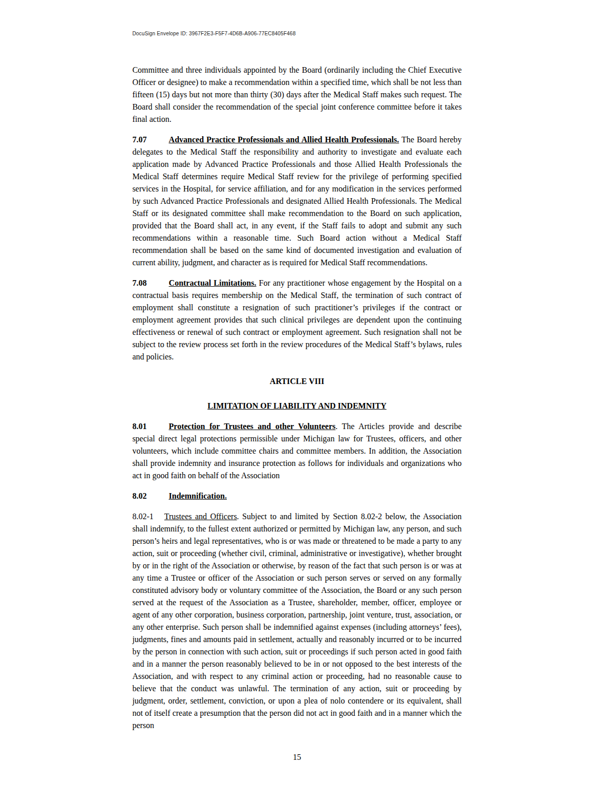DocuSign Envelope ID: 3967F2E3-F5F7-4D6B-A906-77EC8405F468
Committee and three individuals appointed by the Board (ordinarily including the Chief Executive Officer or designee) to make a recommendation within a specified time, which shall be not less than fifteen (15) days but not more than thirty (30) days after the Medical Staff makes such request. The Board shall consider the recommendation of the special joint conference committee before it takes final action.
7.07 Advanced Practice Professionals and Allied Health Professionals. The Board hereby delegates to the Medical Staff the responsibility and authority to investigate and evaluate each application made by Advanced Practice Professionals and those Allied Health Professionals the Medical Staff determines require Medical Staff review for the privilege of performing specified services in the Hospital, for service affiliation, and for any modification in the services performed by such Advanced Practice Professionals and designated Allied Health Professionals. The Medical Staff or its designated committee shall make recommendation to the Board on such application, provided that the Board shall act, in any event, if the Staff fails to adopt and submit any such recommendations within a reasonable time. Such Board action without a Medical Staff recommendation shall be based on the same kind of documented investigation and evaluation of current ability, judgment, and character as is required for Medical Staff recommendations.
7.08 Contractual Limitations. For any practitioner whose engagement by the Hospital on a contractual basis requires membership on the Medical Staff, the termination of such contract of employment shall constitute a resignation of such practitioner’s privileges if the contract or employment agreement provides that such clinical privileges are dependent upon the continuing effectiveness or renewal of such contract or employment agreement. Such resignation shall not be subject to the review process set forth in the review procedures of the Medical Staff’s bylaws, rules and policies.
ARTICLE VIII
LIMITATION OF LIABILITY AND INDEMNITY
8.01 Protection for Trustees and other Volunteers. The Articles provide and describe special direct legal protections permissible under Michigan law for Trustees, officers, and other volunteers, which include committee chairs and committee members. In addition, the Association shall provide indemnity and insurance protection as follows for individuals and organizations who act in good faith on behalf of the Association
8.02 Indemnification.
8.02-1 Trustees and Officers. Subject to and limited by Section 8.02-2 below, the Association shall indemnify, to the fullest extent authorized or permitted by Michigan law, any person, and such person’s heirs and legal representatives, who is or was made or threatened to be made a party to any action, suit or proceeding (whether civil, criminal, administrative or investigative), whether brought by or in the right of the Association or otherwise, by reason of the fact that such person is or was at any time a Trustee or officer of the Association or such person serves or served on any formally constituted advisory body or voluntary committee of the Association, the Board or any such person served at the request of the Association as a Trustee, shareholder, member, officer, employee or agent of any other corporation, business corporation, partnership, joint venture, trust, association, or any other enterprise. Such person shall be indemnified against expenses (including attorneys’ fees), judgments, fines and amounts paid in settlement, actually and reasonably incurred or to be incurred by the person in connection with such action, suit or proceedings if such person acted in good faith and in a manner the person reasonably believed to be in or not opposed to the best interests of the Association, and with respect to any criminal action or proceeding, had no reasonable cause to believe that the conduct was unlawful. The termination of any action, suit or proceeding by judgment, order, settlement, conviction, or upon a plea of nolo contendere or its equivalent, shall not of itself create a presumption that the person did not act in good faith and in a manner which the person
15